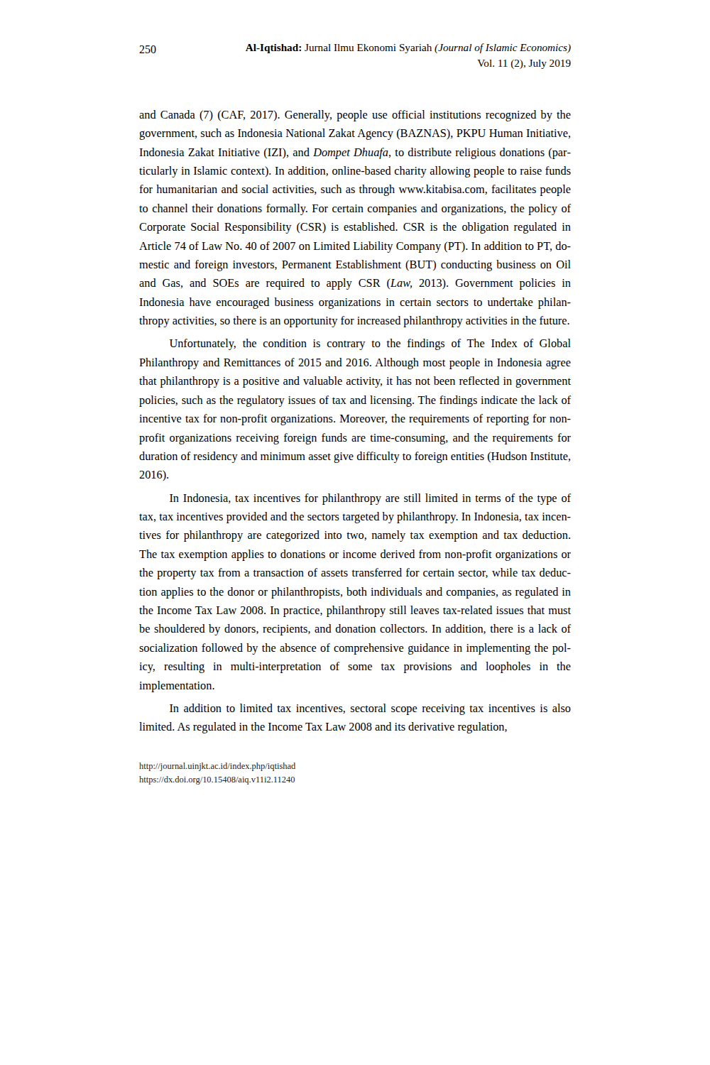250
Al-Iqtishad: Jurnal Ilmu Ekonomi Syariah (Journal of Islamic Economics)
Vol. 11 (2), July 2019
and Canada (7) (CAF, 2017). Generally, people use official institutions recognized by the government, such as Indonesia National Zakat Agency (BAZNAS), PKPU Human Initiative, Indonesia Zakat Initiative (IZI), and Dompet Dhuafa, to distribute religious donations (particularly in Islamic context). In addition, online-based charity allowing people to raise funds for humanitarian and social activities, such as through www.kitabisa.com, facilitates people to channel their donations formally. For certain companies and organizations, the policy of Corporate Social Responsibility (CSR) is established. CSR is the obligation regulated in Article 74 of Law No. 40 of 2007 on Limited Liability Company (PT). In addition to PT, domestic and foreign investors, Permanent Establishment (BUT) conducting business on Oil and Gas, and SOEs are required to apply CSR (Law, 2013). Government policies in Indonesia have encouraged business organizations in certain sectors to undertake philanthropy activities, so there is an opportunity for increased philanthropy activities in the future.
Unfortunately, the condition is contrary to the findings of The Index of Global Philanthropy and Remittances of 2015 and 2016. Although most people in Indonesia agree that philanthropy is a positive and valuable activity, it has not been reflected in government policies, such as the regulatory issues of tax and licensing. The findings indicate the lack of incentive tax for non-profit organizations. Moreover, the requirements of reporting for non-profit organizations receiving foreign funds are time-consuming, and the requirements for duration of residency and minimum asset give difficulty to foreign entities (Hudson Institute, 2016).
In Indonesia, tax incentives for philanthropy are still limited in terms of the type of tax, tax incentives provided and the sectors targeted by philanthropy. In Indonesia, tax incentives for philanthropy are categorized into two, namely tax exemption and tax deduction. The tax exemption applies to donations or income derived from non-profit organizations or the property tax from a transaction of assets transferred for certain sector, while tax deduction applies to the donor or philanthropists, both individuals and companies, as regulated in the Income Tax Law 2008. In practice, philanthropy still leaves tax-related issues that must be shouldered by donors, recipients, and donation collectors. In addition, there is a lack of socialization followed by the absence of comprehensive guidance in implementing the policy, resulting in multi-interpretation of some tax provisions and loopholes in the implementation.
In addition to limited tax incentives, sectoral scope receiving tax incentives is also limited. As regulated in the Income Tax Law 2008 and its derivative regulation,
http://journal.uinjkt.ac.id/index.php/iqtishad
https://dx.doi.org/10.15408/aiq.v11i2.11240